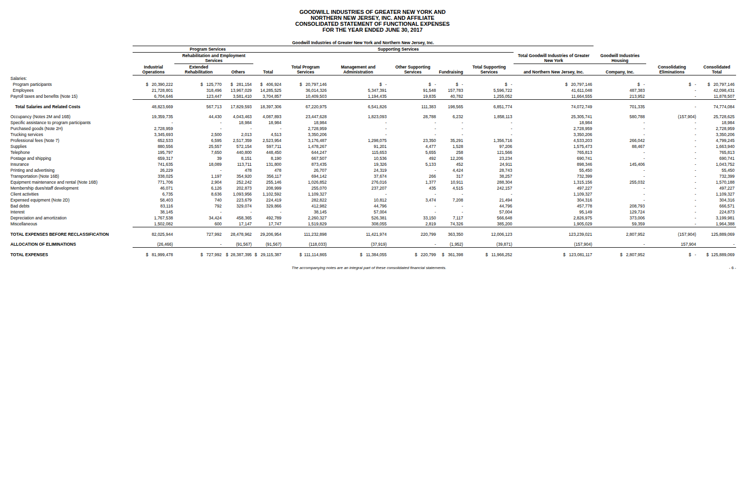Goodwill Industries of Greater New York and
Northern New Jersey, Inc. and Affiliate
Consolidated Statement of Functional Expenses
For the Year Ended June 30, 2017
| | Goodwill Industries of Greater New York and Northern New Jersey, Inc. | | | |
| --- | --- | --- | --- | --- |
| | Program Services | Supporting Services | | | | |
| | | Rehabilitation and Employment Services | | | | | | | Total Goodwill Industries of Greater New York | Goodwill Industries Housing | | |
| | Industrial Operations | Extended Rehabilitation | Others | Total | Total Program Services | Management and Administration | Other Supporting Services | Fundraising | Total Supporting Services | and Northern New Jersey, Inc. | Company, Inc. | Consolidating Eliminations | Consolidated Total |
| Salaries: | |
| Program participants | $ 20,390,222 | $ 125,770 | $ 281,154 | $ 406,924 | $ 20,797,146 | $ - | $ - | $ - | $ - | $ 20,797,146 | $ - | $ - | $ 20,797,146 |
| Employees | 21,728,801 | 318,496 | 13,967,029 | 14,285,525 | 36,014,326 | 5,347,391 | 91,548 | 157,783 | 5,596,722 | 41,611,048 | 487,383 | - | 42,098,431 |
| Payroll taxes and benefits (Note 15) | 6,704,646 | 123,447 | 3,581,410 | 3,704,857 | 10,409,503 | 1,194,435 | 19,835 | 40,782 | 1,255,052 | 11,664,555 | 213,952 | - | 11,878,507 |
| Total Salaries and Related Costs | 48,823,669 | 567,713 | 17,829,593 | 18,397,306 | 67,220,975 | 6,541,826 | 111,383 | 198,565 | 6,851,774 | 74,072,749 | 701,335 | - | 74,774,084 |
| Occupancy (Notes 2M and 16B) | 19,359,735 | 44,430 | 4,043,463 | 4,087,893 | 23,447,628 | 1,823,093 | 28,788 | 6,232 | 1,858,113 | 25,305,741 | 580,788 | (157,904) | 25,728,625 |
| Specific assistance to program participants | - | - | 18,984 | 18,984 | 18,984 | - | - | - | - | 18,984 | - | - | 18,984 |
| Purchased goods (Note 2H) | 2,728,959 | - | - | - | 2,728,959 | - | - | - | - | 2,728,959 | - | - | 2,728,959 |
| Trucking services | 3,345,693 | 2,500 | 2,013 | 4,513 | 3,350,206 | - | - | - | - | 3,350,206 | - | - | 3,350,206 |
| Professional fees (Note 7) | 652,533 | 6,595 | 2,517,359 | 2,523,954 | 3,176,487 | 1,298,075 | 23,350 | 35,291 | 1,356,716 | 4,533,203 | 266,042 | - | 4,799,245 |
| Supplies | 880,556 | 25,557 | 572,154 | 597,711 | 1,478,267 | 91,201 | 4,477 | 1,528 | 97,206 | 1,575,473 | 88,467 | - | 1,663,940 |
| Telephone | 195,797 | 7,650 | 440,800 | 448,450 | 644,247 | 115,653 | 5,655 | 258 | 121,566 | 765,813 | - | - | 765,813 |
| Postage and shipping | 659,317 | 39 | 8,151 | 8,190 | 667,507 | 10,536 | 492 | 12,206 | 23,234 | 690,741 | - | - | 690,741 |
| Insurance | 741,635 | 18,089 | 113,711 | 131,800 | 873,435 | 19,326 | 5,133 | 452 | 24,911 | 898,346 | 145,406 | - | 1,043,752 |
| Printing and advertising | 26,229 | - | 478 | 478 | 26,707 | 24,319 | - | 4,424 | 28,743 | 55,450 | - | - | 55,450 |
| Transportation (Note 16B) | 338,025 | 1,197 | 354,920 | 356,117 | 694,142 | 37,674 | 266 | 317 | 38,257 | 732,399 | - | - | 732,399 |
| Equipment maintenance and rental (Note 16B) | 771,706 | 2,904 | 252,242 | 255,146 | 1,026,852 | 276,016 | 1,377 | 10,911 | 288,304 | 1,315,156 | 255,032 | - | 1,570,188 |
| Membership dues/staff development | 46,071 | 6,126 | 202,873 | 208,999 | 255,070 | 237,207 | 435 | 4,515 | 242,157 | 497,227 | - | - | 497,227 |
| Client activities | 6,735 | 8,636 | 1,093,956 | 1,102,592 | 1,109,327 | - | - | - | - | 1,109,327 | - | - | 1,109,327 |
| Expensed equipment (Note 2D) | 58,403 | 740 | 223,679 | 224,419 | 282,822 | 10,812 | 3,474 | 7,208 | 21,494 | 304,316 | - | - | 304,316 |
| Bad debts | 83,116 | 792 | 329,074 | 329,866 | 412,982 | 44,796 | - | - | 44,796 | 457,778 | 208,793 | - | 666,571 |
| Interest | 38,145 | - | - | - | 38,145 | 57,004 | - | - | 57,004 | 95,149 | 129,724 | - | 224,873 |
| Depreciation and amortization | 1,767,538 | 34,424 | 458,365 | 492,789 | 2,260,327 | 526,381 | 33,150 | 7,117 | 566,648 | 2,826,975 | 373,006 | - | 3,199,981 |
| Miscellaneous | 1,502,082 | 600 | 17,147 | 17,747 | 1,519,829 | 308,055 | 2,819 | 74,326 | 385,200 | 1,905,029 | 59,359 | - | 1,964,388 |
| TOTAL EXPENSES BEFORE RECLASSIFICATION | 82,025,944 | 727,992 | 28,478,962 | 29,206,954 | 111,232,898 | 11,421,974 | 220,799 | 363,350 | 12,006,123 | 123,239,021 | 2,807,952 | (157,904) | 125,889,069 |
| ALLOCATION OF ELIMINATIONS | (26,466) | - | (91,567) | (91,567) | (118,033) | (37,919) | - | (1,952) | (39,871) | (157,904) | - | 157,904 | - |
| TOTAL EXPENSES | $ 81,999,478 | $ 727,992 | $ 28,387,395 | $ 29,115,387 | $ 111,114,865 | $ 11,384,055 | $ 220,799 | $ 361,398 | $ 11,966,252 | $ 123,081,117 | $ 2,807,952 | $ - | $ 125,889,069 |
The accompanying notes are an integral part of these consolidated financial statements. - 6 -